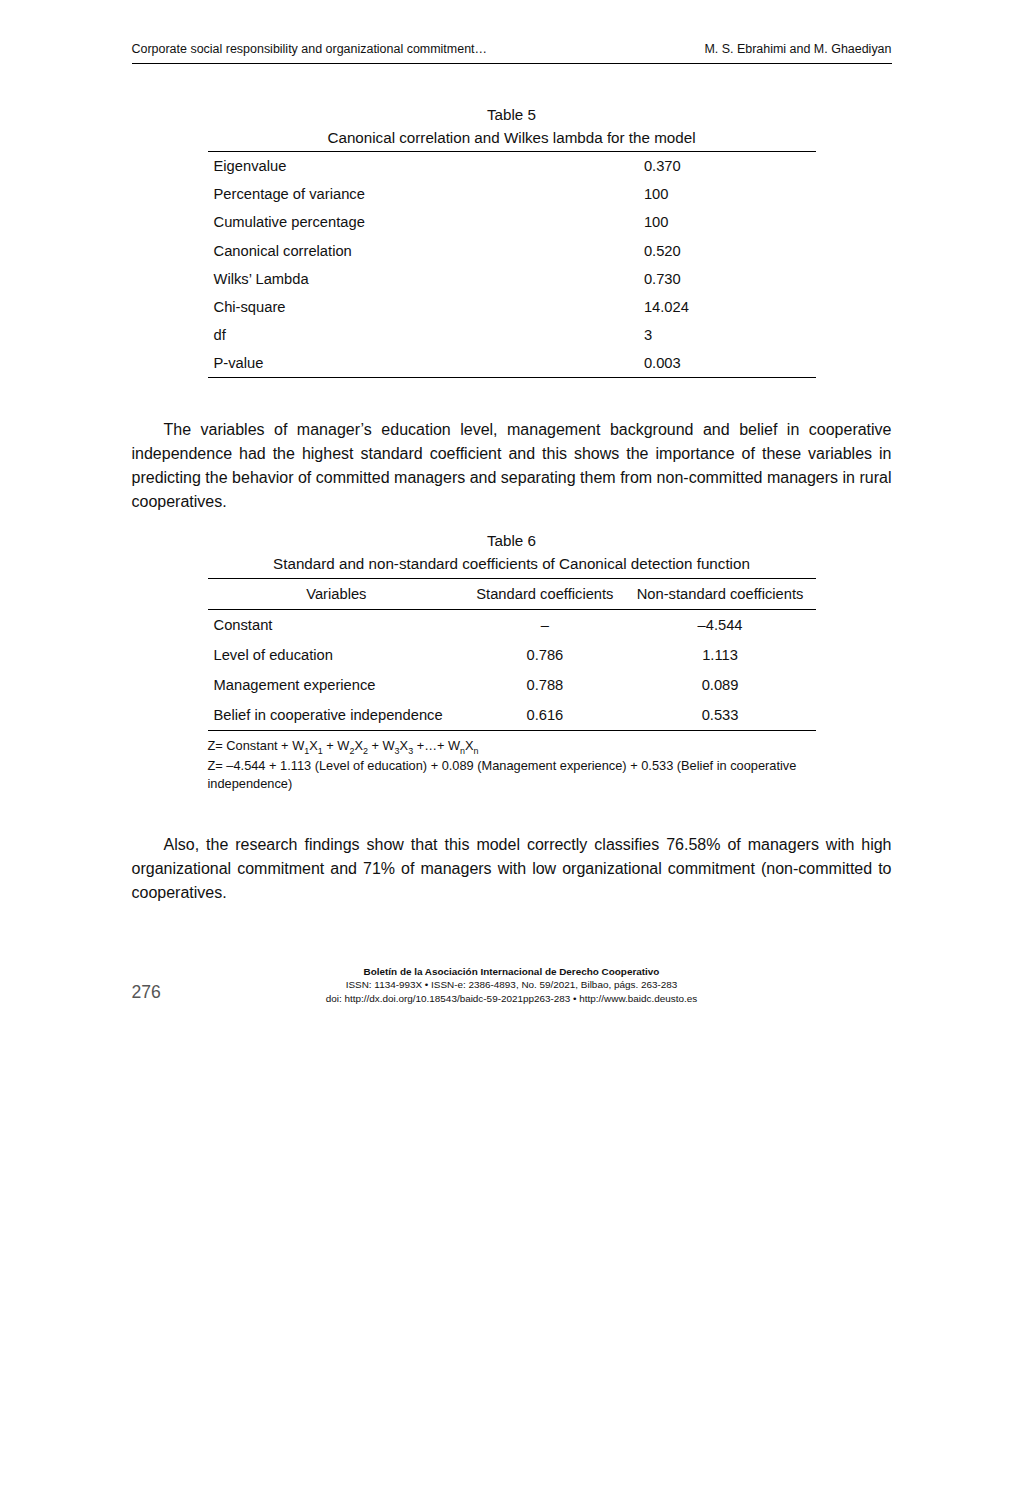Corporate social responsibility and organizational commitment… M. S. Ebrahimi and M. Ghaediyan
Table 5 Canonical correlation and Wilkes lambda for the model
| Eigenvalue | 0.370 |
| Percentage of variance | 100 |
| Cumulative percentage | 100 |
| Canonical correlation | 0.520 |
| Wilks’ Lambda | 0.730 |
| Chi-square | 14.024 |
| df | 3 |
| P-value | 0.003 |
The variables of manager’s education level, management background and belief in cooperative independence had the highest standard coefficient and this shows the importance of these variables in predicting the behavior of committed managers and separating them from non-committed managers in rural cooperatives.
Table 6 Standard and non-standard coefficients of Canonical detection function
| Variables | Standard coefficients | Non-standard coefficients |
| --- | --- | --- |
| Constant | – | –4.544 |
| Level of education | 0.786 | 1.113 |
| Management experience | 0.788 | 0.089 |
| Belief in cooperative independence | 0.616 | 0.533 |
Z= Constant + W1X1 + W2X2 + W3X3 +…+ WnXn
Z= –4.544 + 1.113 (Level of education) + 0.089 (Management experience) + 0.533 (Belief in cooperative independence)
Also, the research findings show that this model correctly classifies 76.58% of managers with high organizational commitment and 71% of managers with low organizational commitment (non-committed to cooperatives.
276 Boletín de la Asociación Internacional de Derecho Cooperativo
ISSN: 1134-993X • ISSN-e: 2386-4893, No. 59/2021, Bilbao, págs. 263-283
doi: http://dx.doi.org/10.18543/baidc-59-2021pp263-283 • http://www.baidc.deusto.es